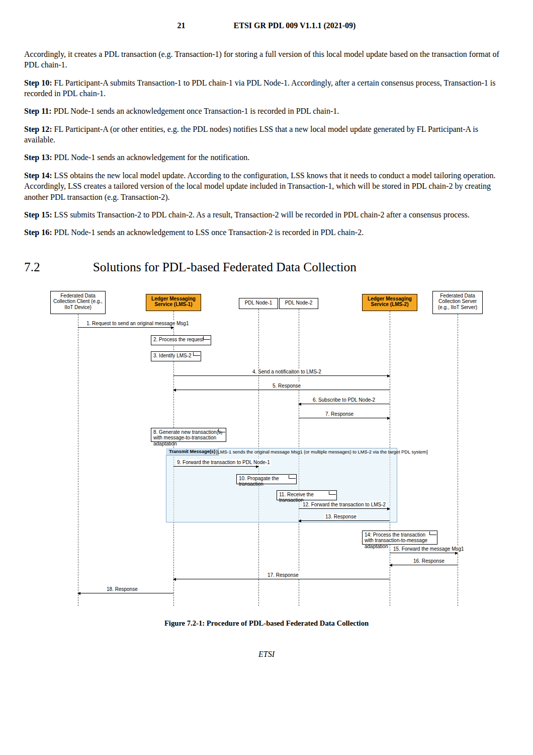21 ETSI GR PDL 009 V1.1.1 (2021-09)
Accordingly, it creates a PDL transaction (e.g. Transaction-1) for storing a full version of this local model update based on the transaction format of PDL chain-1.
Step 10: FL Participant-A submits Transaction-1 to PDL chain-1 via PDL Node-1. Accordingly, after a certain consensus process, Transaction-1 is recorded in PDL chain-1.
Step 11: PDL Node-1 sends an acknowledgement once Transaction-1 is recorded in PDL chain-1.
Step 12: FL Participant-A (or other entities, e.g. the PDL nodes) notifies LSS that a new local model update generated by FL Participant-A is available.
Step 13: PDL Node-1 sends an acknowledgement for the notification.
Step 14: LSS obtains the new local model update. According to the configuration, LSS knows that it needs to conduct a model tailoring operation. Accordingly, LSS creates a tailored version of the local model update included in Transaction-1, which will be stored in PDL chain-2 by creating another PDL transaction (e.g. Transaction-2).
Step 15: LSS submits Transaction-2 to PDL chain-2. As a result, Transaction-2 will be recorded in PDL chain-2 after a consensus process.
Step 16: PDL Node-1 sends an acknowledgement to LSS once Transaction-2 is recorded in PDL chain-2.
7.2 Solutions for PDL-based Federated Data Collection
Federated Data Collection Client (e.g., IIoT Device)
Ledger Messaging Service (LMS-1)
PDL Node-1
PDL Node-2
Ledger Messaging Service (LMS-2)
Federated Data Collection Server (e.g., IIoT Server)
1. Request to send an original message Msg1
2. Process the request
3. Identify LMS-2
4. Send a notificaiton to LMS-2
5. Response
6. Subscribe to PDL Node-2
7. Response
8. Generate new transaction(s) with message-to-transaction adaptation
Transmit Message(s)
[LMS-1 sends the original message Msg1 (or multiple messages) to LMS-2 via the target PDL system]
9. Forward the transaction to PDL Node-1
10. Propagate the transaction
11. Receive the transaction
12. Forward the transaction to LMS-2
13. Response
14: Process the transaction with transaction-to-message adaptation
15. Forward the message Msg1
16. Response
17. Response
18. Response
Figure 7.2-1: Procedure of PDL-based Federated Data Collection
ETSI